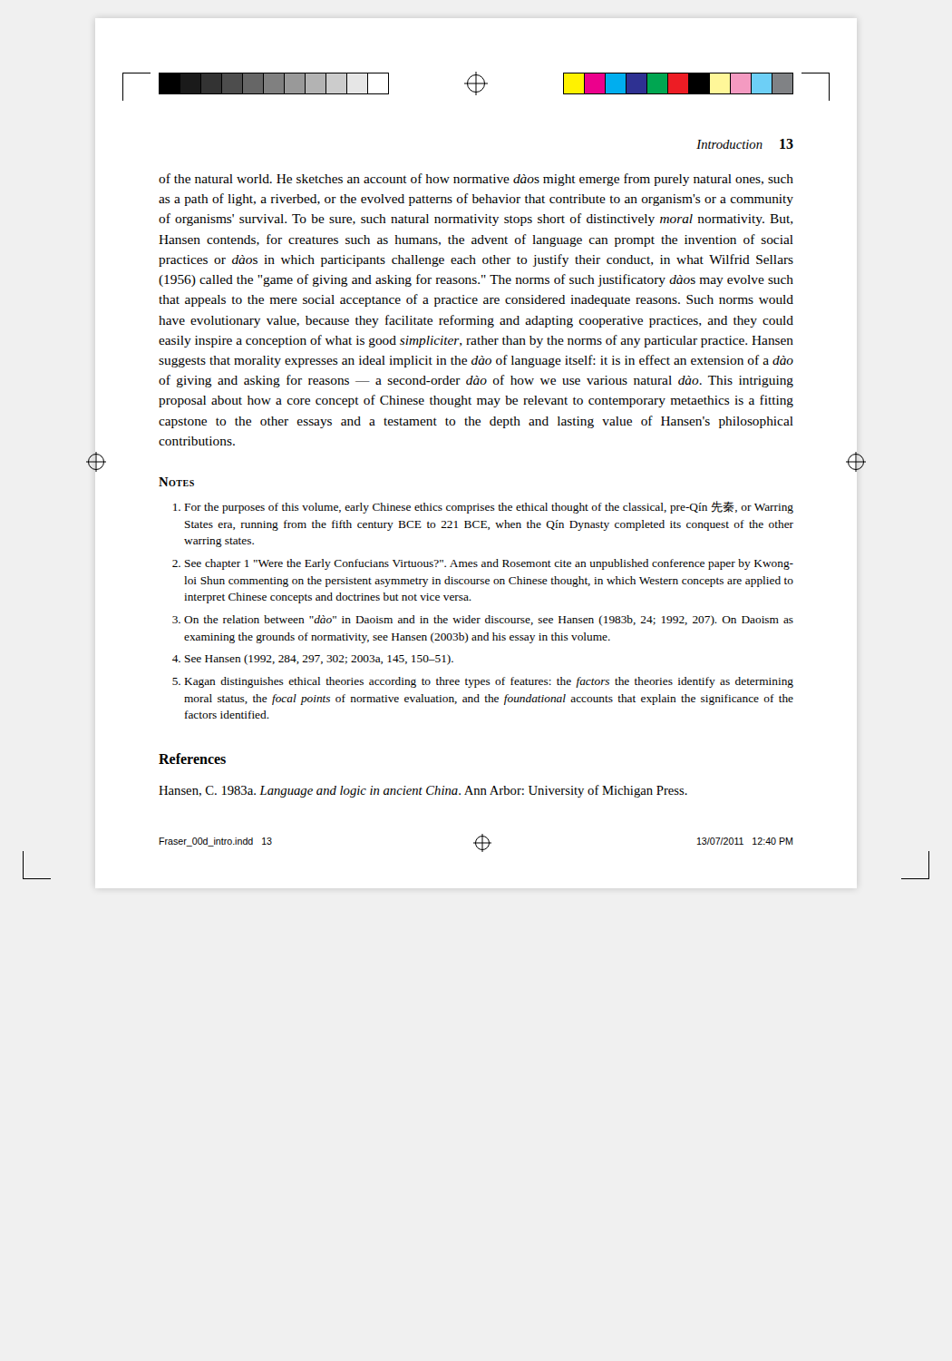Introduction 13
of the natural world. He sketches an account of how normative dàos might emerge from purely natural ones, such as a path of light, a riverbed, or the evolved patterns of behavior that contribute to an organism's or a community of organisms' survival. To be sure, such natural normativity stops short of distinctively moral normativity. But, Hansen contends, for creatures such as humans, the advent of language can prompt the invention of social practices or dàos in which participants challenge each other to justify their conduct, in what Wilfrid Sellars (1956) called the "game of giving and asking for reasons." The norms of such justificatory dàos may evolve such that appeals to the mere social acceptance of a practice are considered inadequate reasons. Such norms would have evolutionary value, because they facilitate reforming and adapting cooperative practices, and they could easily inspire a conception of what is good simpliciter, rather than by the norms of any particular practice. Hansen suggests that morality expresses an ideal implicit in the dào of language itself: it is in effect an extension of a dào of giving and asking for reasons — a second-order dào of how we use various natural dào. This intriguing proposal about how a core concept of Chinese thought may be relevant to contemporary metaethics is a fitting capstone to the other essays and a testament to the depth and lasting value of Hansen's philosophical contributions.
Notes
For the purposes of this volume, early Chinese ethics comprises the ethical thought of the classical, pre-Qín 先秦, or Warring States era, running from the fifth century BCE to 221 BCE, when the Qín Dynasty completed its conquest of the other warring states.
See chapter 1 "Were the Early Confucians Virtuous?". Ames and Rosemont cite an unpublished conference paper by Kwong-loi Shun commenting on the persistent asymmetry in discourse on Chinese thought, in which Western concepts are applied to interpret Chinese concepts and doctrines but not vice versa.
On the relation between "dào" in Daoism and in the wider discourse, see Hansen (1983b, 24; 1992, 207). On Daoism as examining the grounds of normativity, see Hansen (2003b) and his essay in this volume.
See Hansen (1992, 284, 297, 302; 2003a, 145, 150–51).
Kagan distinguishes ethical theories according to three types of features: the factors the theories identify as determining moral status, the focal points of normative evaluation, and the foundational accounts that explain the significance of the factors identified.
References
Hansen, C. 1983a. Language and logic in ancient China. Ann Arbor: University of Michigan Press.
Fraser_00d_intro.indd 13 13/07/2011 12:40 PM